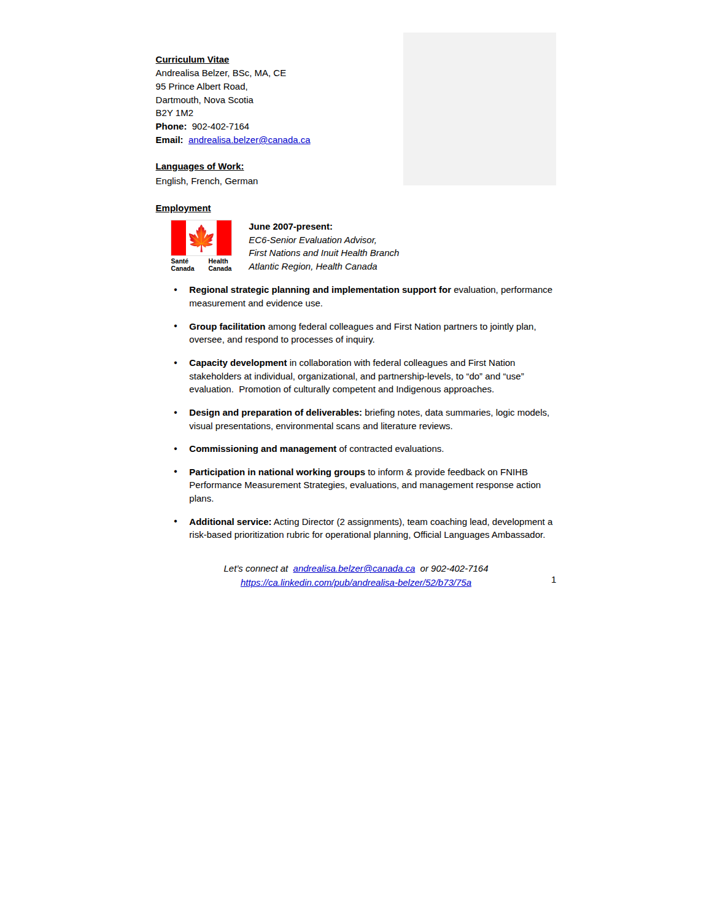Curriculum Vitae
Andrealisa Belzer, BSc, MA, CE
95 Prince Albert Road,
Dartmouth, Nova Scotia
B2Y 1M2
Phone: 902-402-7164
Email: andrealisa.belzer@canada.ca
Languages of Work:
English, French, German
Employment
🍁 Santé
Canada Health
Canada
June 2007-present:
EC6-Senior Evaluation Advisor,
First Nations and Inuit Health Branch
Atlantic Region, Health Canada
Regional strategic planning and implementation support for evaluation, performance measurement and evidence use.
Group facilitation among federal colleagues and First Nation partners to jointly plan, oversee, and respond to processes of inquiry.
Capacity development in collaboration with federal colleagues and First Nation stakeholders at individual, organizational, and partnership-levels, to “do” and “use” evaluation. Promotion of culturally competent and Indigenous approaches.
Design and preparation of deliverables: briefing notes, data summaries, logic models, visual presentations, environmental scans and literature reviews.
Commissioning and management of contracted evaluations.
Participation in national working groups to inform & provide feedback on FNIHB Performance Measurement Strategies, evaluations, and management response action plans.
Additional service: Acting Director (2 assignments), team coaching lead, development a risk-based prioritization rubric for operational planning, Official Languages Ambassador.
1
Let’s connect at andrealisa.belzer@canada.ca or 902-402-7164
https://ca.linkedin.com/pub/andrealisa-belzer/52/b73/75a